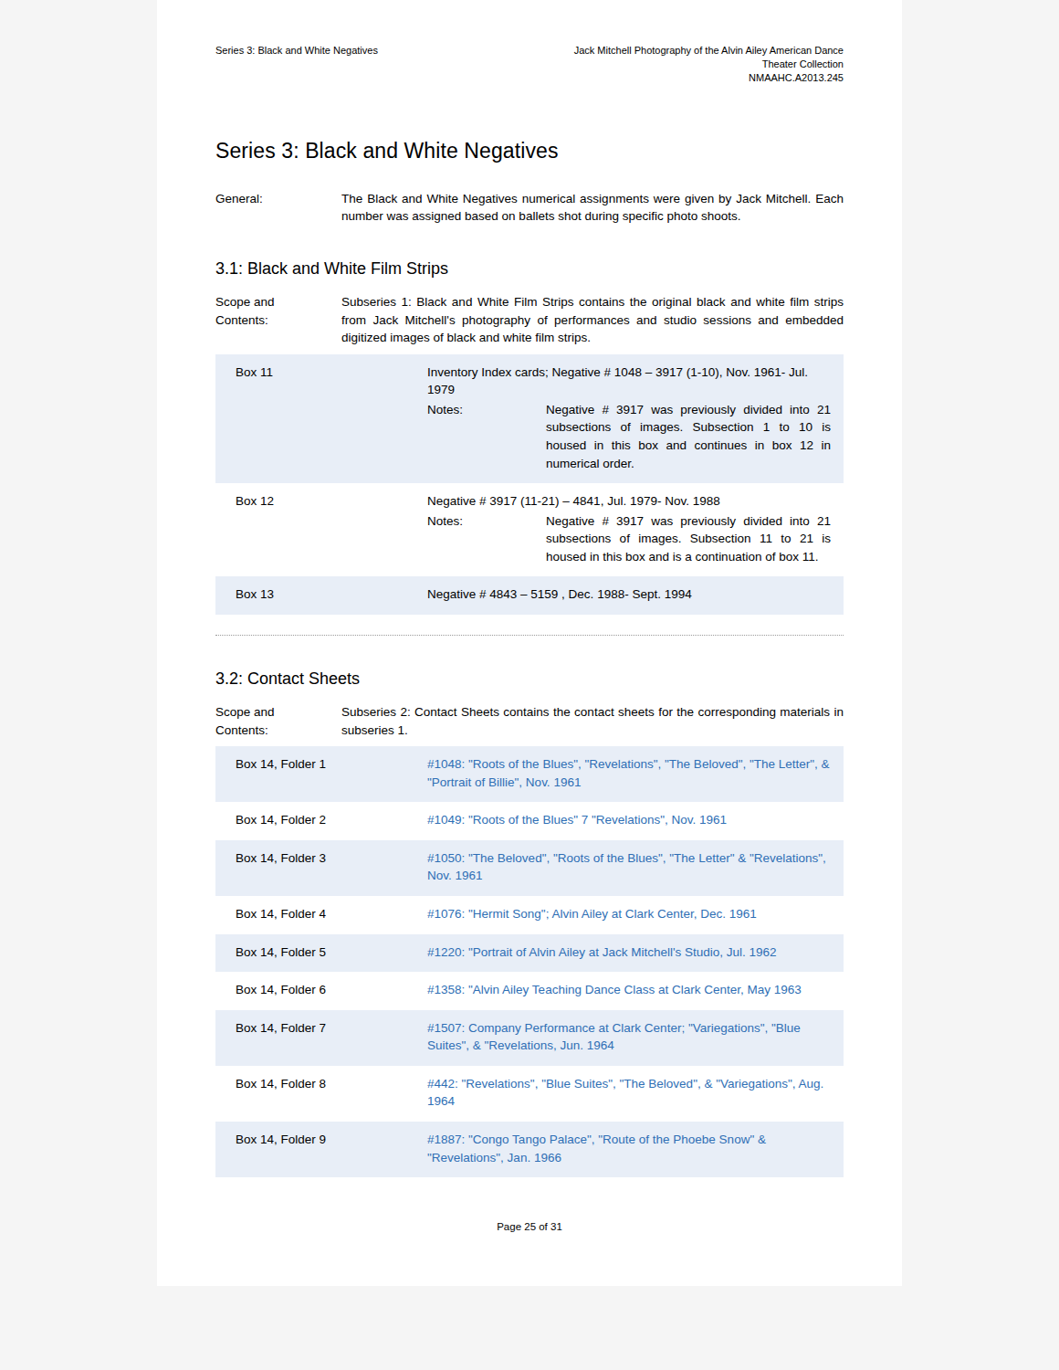Series 3: Black and White Negatives
Jack Mitchell Photography of the Alvin Ailey American Dance
Theater Collection
NMAAHC.A2013.245
Series 3: Black and White Negatives
General:
The Black and White Negatives numerical assignments were given by Jack Mitchell. Each number was assigned based on ballets shot during specific photo shoots.
3.1: Black and White Film Strips
Scope and
Contents:
Subseries 1: Black and White Film Strips contains the original black and white film strips from Jack Mitchell's photography of performances and studio sessions and embedded digitized images of black and white film strips.
Box 11
Inventory Index cards; Negative # 1048 – 3917 (1-10), Nov. 1961- Jul. 1979
Notes:
Negative # 3917 was previously divided into 21 subsections of images. Subsection 1 to 10 is housed in this box and continues in box 12 in numerical order.
Box 12
Negative # 3917 (11-21) – 4841, Jul. 1979- Nov. 1988
Notes:
Negative # 3917 was previously divided into 21 subsections of images. Subsection 11 to 21 is housed in this box and is a continuation of box 11.
Box 13
Negative # 4843 – 5159 , Dec. 1988- Sept. 1994
3.2: Contact Sheets
Scope and
Contents:
Subseries 2: Contact Sheets contains the contact sheets for the corresponding materials in subseries 1.
Box 14, Folder 1
#1048: "Roots of the Blues", "Revelations", "The Beloved", "The Letter", & "Portrait of Billie", Nov. 1961
Box 14, Folder 2
#1049: "Roots of the Blues" 7 "Revelations", Nov. 1961
Box 14, Folder 3
#1050: "The Beloved", "Roots of the Blues", "The Letter" & "Revelations", Nov. 1961
Box 14, Folder 4
#1076: "Hermit Song"; Alvin Ailey at Clark Center, Dec. 1961
Box 14, Folder 5
#1220: "Portrait of Alvin Ailey at Jack Mitchell's Studio, Jul. 1962
Box 14, Folder 6
#1358: "Alvin Ailey Teaching Dance Class at Clark Center, May 1963
Box 14, Folder 7
#1507: Company Performance at Clark Center; "Variegations", "Blue Suites", & "Revelations, Jun. 1964
Box 14, Folder 8
#442: "Revelations", "Blue Suites", "The Beloved", & "Variegations", Aug. 1964
Box 14, Folder 9
#1887: "Congo Tango Palace", "Route of the Phoebe Snow" & "Revelations", Jan. 1966
Page 25 of 31